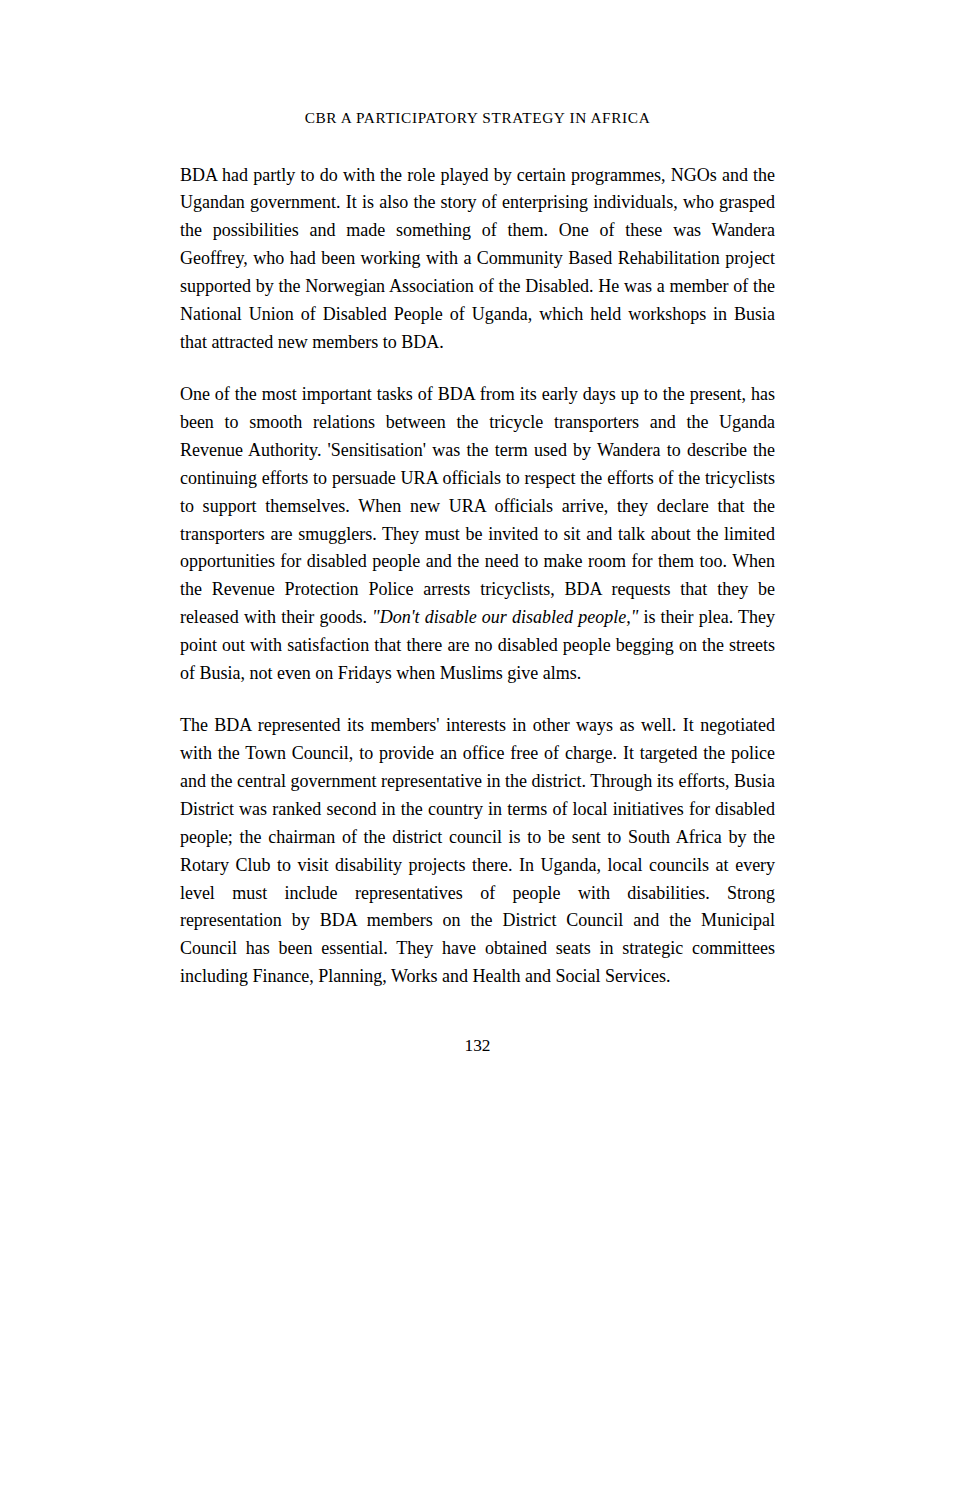CBR A PARTICIPATORY STRATEGY IN AFRICA
BDA had partly to do with the role played by certain programmes, NGOs and the Ugandan government. It is also the story of enterprising individuals, who grasped the possibilities and made something of them. One of these was Wandera Geoffrey, who had been working with a Community Based Rehabilitation project supported by the Norwegian Association of the Disabled. He was a member of the National Union of Disabled People of Uganda, which held workshops in Busia that attracted new members to BDA.
One of the most important tasks of BDA from its early days up to the present, has been to smooth relations between the tricycle transporters and the Uganda Revenue Authority. 'Sensitisation' was the term used by Wandera to describe the continuing efforts to persuade URA officials to respect the efforts of the tricyclists to support themselves. When new URA officials arrive, they declare that the transporters are smugglers. They must be invited to sit and talk about the limited opportunities for disabled people and the need to make room for them too. When the Revenue Protection Police arrests tricyclists, BDA requests that they be released with their goods. "Don't disable our disabled people," is their plea. They point out with satisfaction that there are no disabled people begging on the streets of Busia, not even on Fridays when Muslims give alms.
The BDA represented its members' interests in other ways as well. It negotiated with the Town Council, to provide an office free of charge. It targeted the police and the central government representative in the district. Through its efforts, Busia District was ranked second in the country in terms of local initiatives for disabled people; the chairman of the district council is to be sent to South Africa by the Rotary Club to visit disability projects there. In Uganda, local councils at every level must include representatives of people with disabilities. Strong representation by BDA members on the District Council and the Municipal Council has been essential. They have obtained seats in strategic committees including Finance, Planning, Works and Health and Social Services.
132